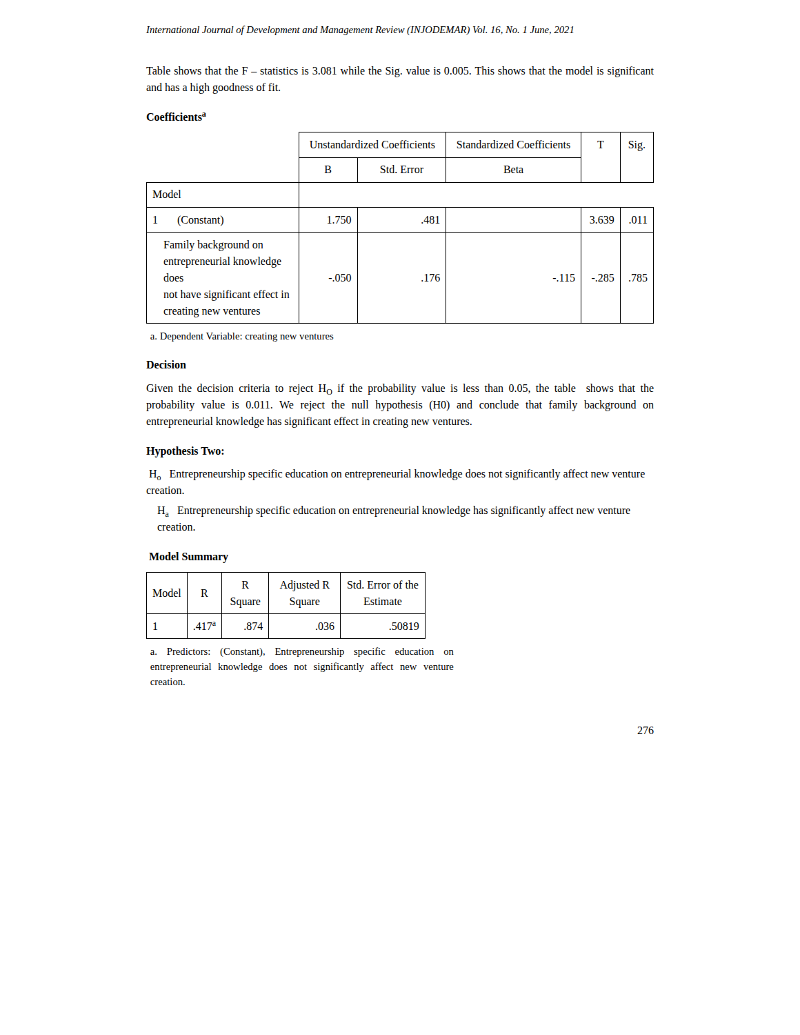International Journal of Development and Management Review (INJODEMAR) Vol. 16, No. 1 June, 2021
Table shows that the F – statistics is 3.081 while the Sig. value is 0.005. This shows that the model is significant and has a high goodness of fit.
Coefficientsa
| | Unstandardized Coefficients | Standardized Coefficients | T | Sig. |
| --- | --- | --- | --- | --- |
| B | Std. Error | Beta |
| Model | | | | | |
| 1 (Constant) | 1.750 | .481 | | 3.639 | .011 |
| Family background on entrepreneurial knowledge does not have significant effect in creating new ventures | -.050 | .176 | -.115 | -.285 | .785 |
a. Dependent Variable: creating new ventures
Decision
Given the decision criteria to reject HO if the probability value is less than 0.05, the table shows that the probability value is 0.011. We reject the null hypothesis (H0) and conclude that family background on entrepreneurial knowledge has significant effect in creating new ventures.
Hypothesis Two:
Ho Entrepreneurship specific education on entrepreneurial knowledge does not significantly affect new venture creation.
Ha Entrepreneurship specific education on entrepreneurial knowledge has significantly affect new venture creation.
Model Summary
| Model | R | R Square | Adjusted R Square | Std. Error of the Estimate |
| --- | --- | --- | --- | --- |
| 1 | .417 a | .874 | .036 | .50819 |
a. Predictors: (Constant), Entrepreneurship specific education on entrepreneurial knowledge does not significantly affect new venture creation.
276